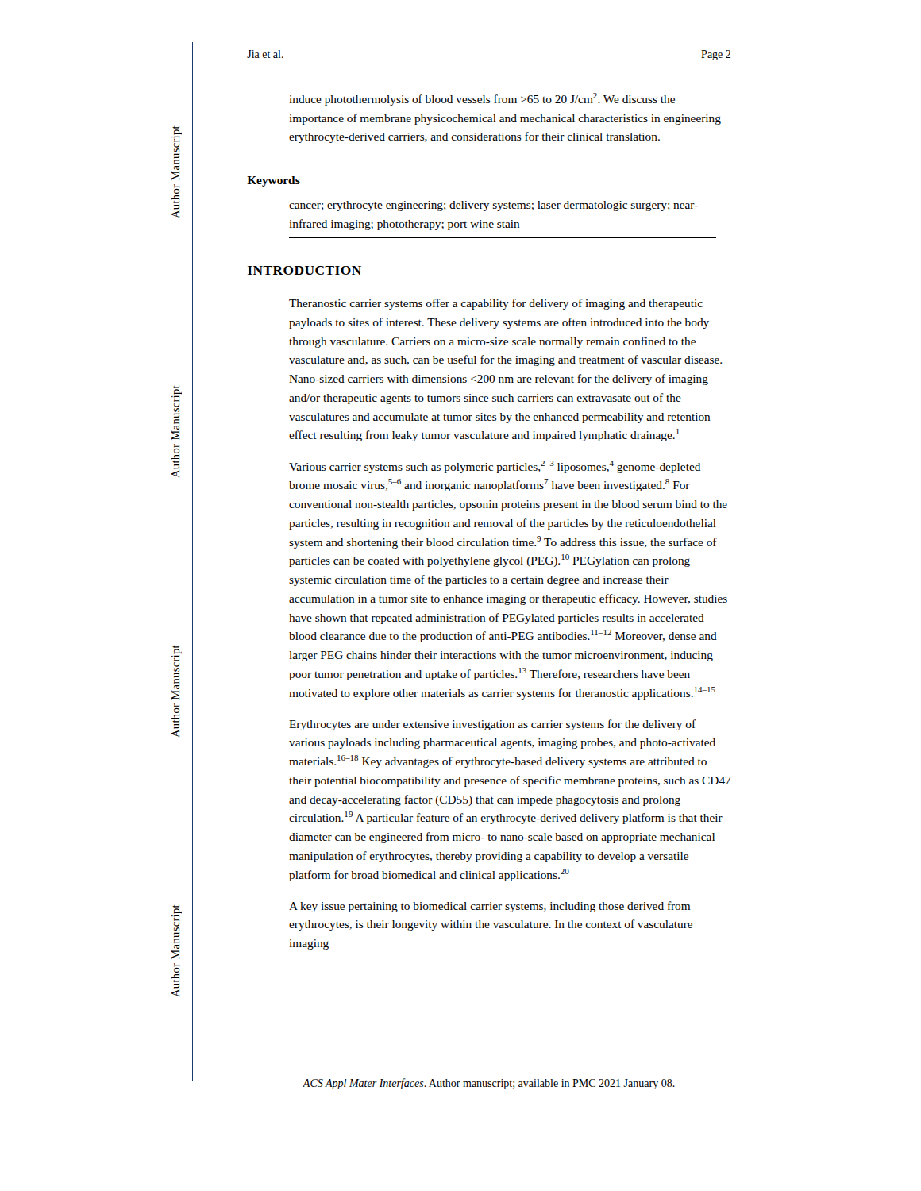Author Manuscript Author Manuscript Author Manuscript Author Manuscript
Jia et al.
Page 2
induce photothermolysis of blood vessels from >65 to 20 J/cm2. We discuss the importance of membrane physicochemical and mechanical characteristics in engineering erythrocyte-derived carriers, and considerations for their clinical translation.
Keywords
cancer; erythrocyte engineering; delivery systems; laser dermatologic surgery; near-infrared imaging; phototherapy; port wine stain
INTRODUCTION
Theranostic carrier systems offer a capability for delivery of imaging and therapeutic payloads to sites of interest. These delivery systems are often introduced into the body through vasculature. Carriers on a micro-size scale normally remain confined to the vasculature and, as such, can be useful for the imaging and treatment of vascular disease. Nano-sized carriers with dimensions <200 nm are relevant for the delivery of imaging and/or therapeutic agents to tumors since such carriers can extravasate out of the vasculatures and accumulate at tumor sites by the enhanced permeability and retention effect resulting from leaky tumor vasculature and impaired lymphatic drainage.1
Various carrier systems such as polymeric particles,2–3 liposomes,4 genome-depleted brome mosaic virus,5–6 and inorganic nanoplatforms7 have been investigated.8 For conventional non-stealth particles, opsonin proteins present in the blood serum bind to the particles, resulting in recognition and removal of the particles by the reticuloendothelial system and shortening their blood circulation time.9 To address this issue, the surface of particles can be coated with polyethylene glycol (PEG).10 PEGylation can prolong systemic circulation time of the particles to a certain degree and increase their accumulation in a tumor site to enhance imaging or therapeutic efficacy. However, studies have shown that repeated administration of PEGylated particles results in accelerated blood clearance due to the production of anti-PEG antibodies.11–12 Moreover, dense and larger PEG chains hinder their interactions with the tumor microenvironment, inducing poor tumor penetration and uptake of particles.13 Therefore, researchers have been motivated to explore other materials as carrier systems for theranostic applications.14–15
Erythrocytes are under extensive investigation as carrier systems for the delivery of various payloads including pharmaceutical agents, imaging probes, and photo-activated materials.16–18 Key advantages of erythrocyte-based delivery systems are attributed to their potential biocompatibility and presence of specific membrane proteins, such as CD47 and decay-accelerating factor (CD55) that can impede phagocytosis and prolong circulation.19 A particular feature of an erythrocyte-derived delivery platform is that their diameter can be engineered from micro- to nano-scale based on appropriate mechanical manipulation of erythrocytes, thereby providing a capability to develop a versatile platform for broad biomedical and clinical applications.20
A key issue pertaining to biomedical carrier systems, including those derived from erythrocytes, is their longevity within the vasculature. In the context of vasculature imaging
ACS Appl Mater Interfaces. Author manuscript; available in PMC 2021 January 08.